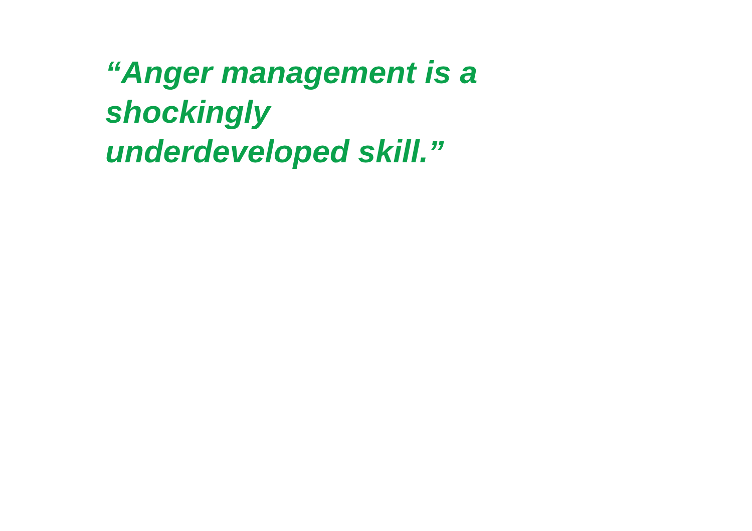“Anger management is a shockingly underdeveloped skill.”